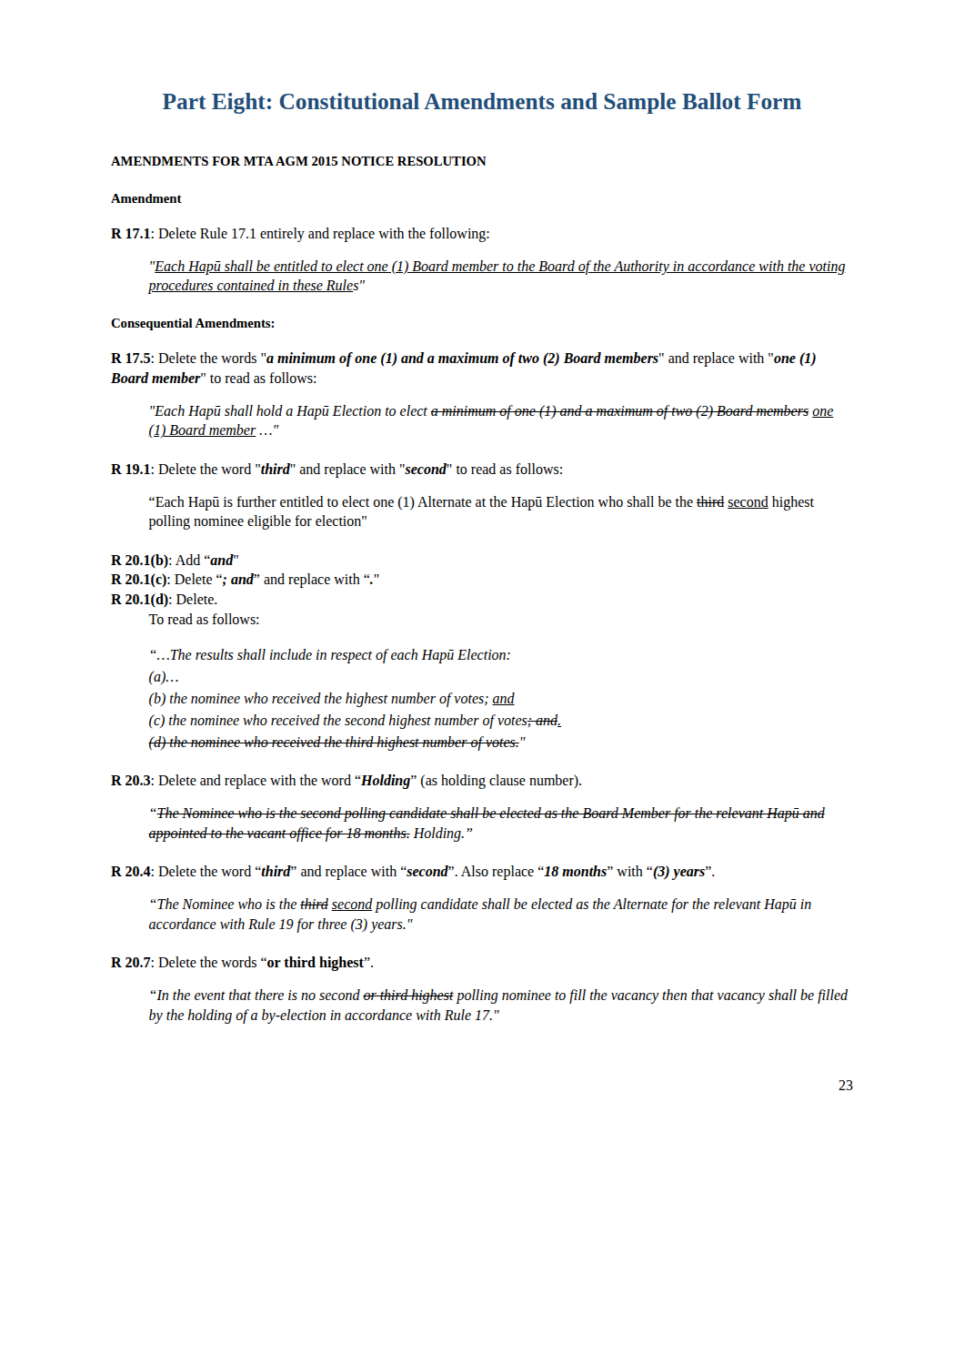Part Eight: Constitutional Amendments and Sample Ballot Form
AMENDMENTS FOR MTA AGM 2015 NOTICE RESOLUTION
Amendment
R 17.1: Delete Rule 17.1 entirely and replace with the following:
"Each Hapū shall be entitled to elect one (1) Board member to the Board of the Authority in accordance with the voting procedures contained in these Rules"
Consequential Amendments:
R 17.5: Delete the words "a minimum of one (1) and a maximum of two (2) Board members" and replace with "one (1) Board member" to read as follows:
"Each Hapū shall hold a Hapū Election to elect a minimum of one (1) and a maximum of two (2) Board members one (1) Board member …"
R 19.1: Delete the word "third" and replace with "second" to read as follows:
“Each Hapū is further entitled to elect one (1) Alternate at the Hapū Election who shall be the third second highest polling nominee eligible for election"
R 20.1(b): Add “and"
R 20.1(c): Delete “; and” and replace with “."
R 20.1(d): Delete.
To read as follows:
“…The results shall include in respect of each Hapū Election:
(a)…
(b) the nominee who received the highest number of votes; and
(c) the nominee who received the second highest number of votes; and.
(d) the nominee who received the third highest number of votes."
R 20.3: Delete and replace with the word “Holding” (as holding clause number).
“The Nominee who is the second polling candidate shall be elected as the Board Member for the relevant Hapū and appointed to the vacant office for 18 months. Holding.”
R 20.4: Delete the word “third” and replace with “second”. Also replace “18 months” with “(3) years”.
“The Nominee who is the third second polling candidate shall be elected as the Alternate for the relevant Hapū in accordance with Rule 19 for three (3) years."
R 20.7: Delete the words “or third highest”.
“In the event that there is no second or third highest polling nominee to fill the vacancy then that vacancy shall be filled by the holding of a by-election in accordance with Rule 17."
23